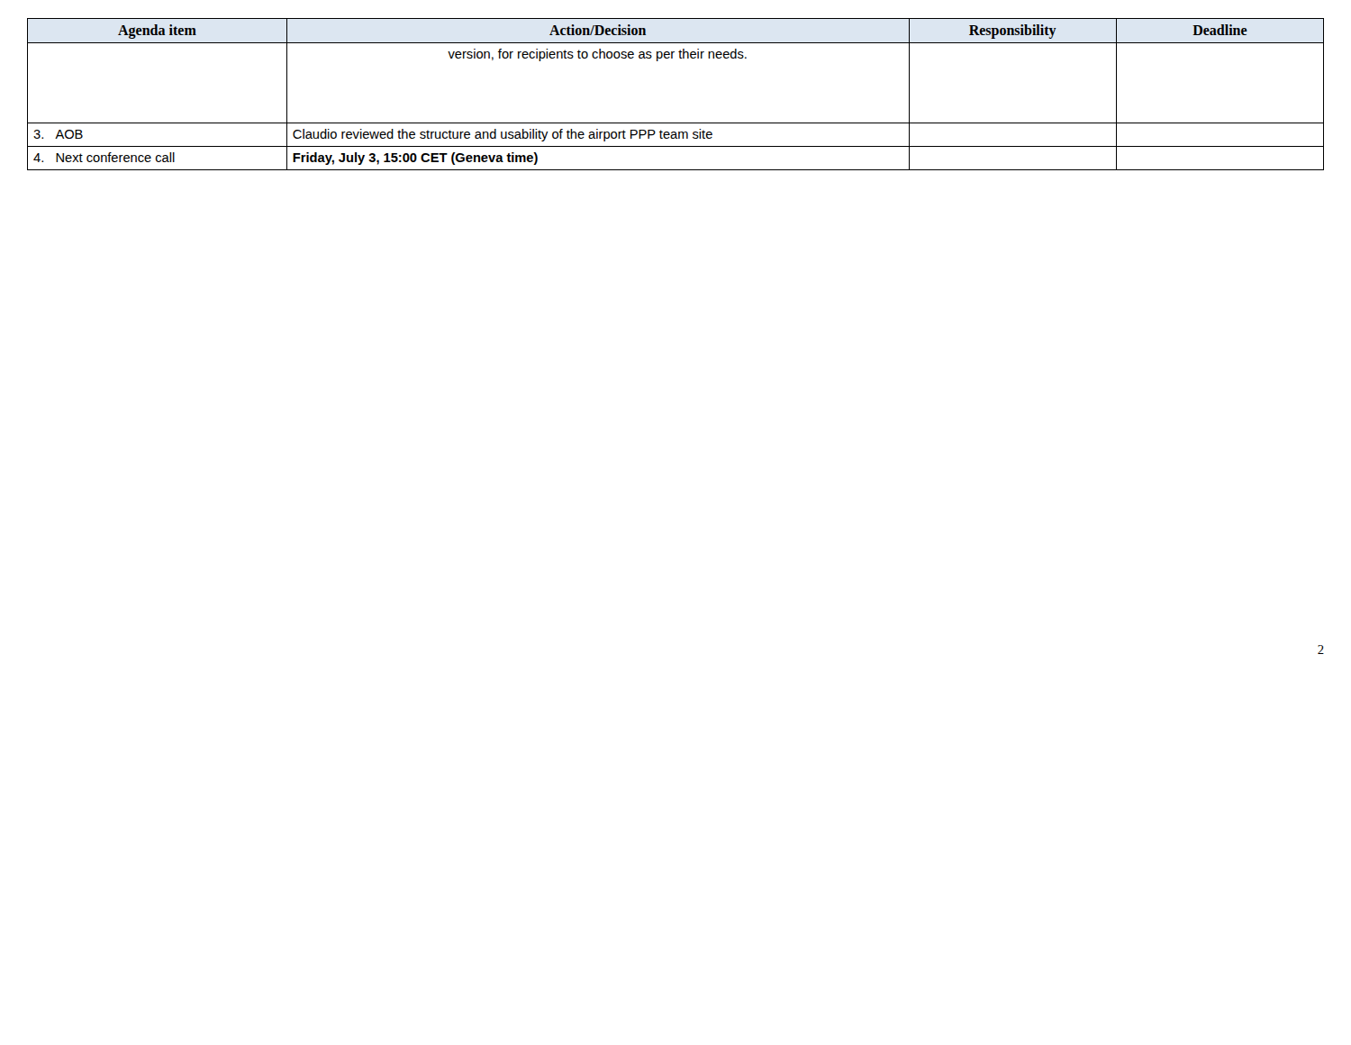| Agenda item | Action/Decision | Responsibility | Deadline |
| --- | --- | --- | --- |
| | version, for recipients to choose as per their needs. | | |
| 3. AOB | Claudio reviewed the structure and usability of the airport PPP team site | | |
| 4. Next conference call | Friday, July 3, 15:00 CET (Geneva time) | | |
2